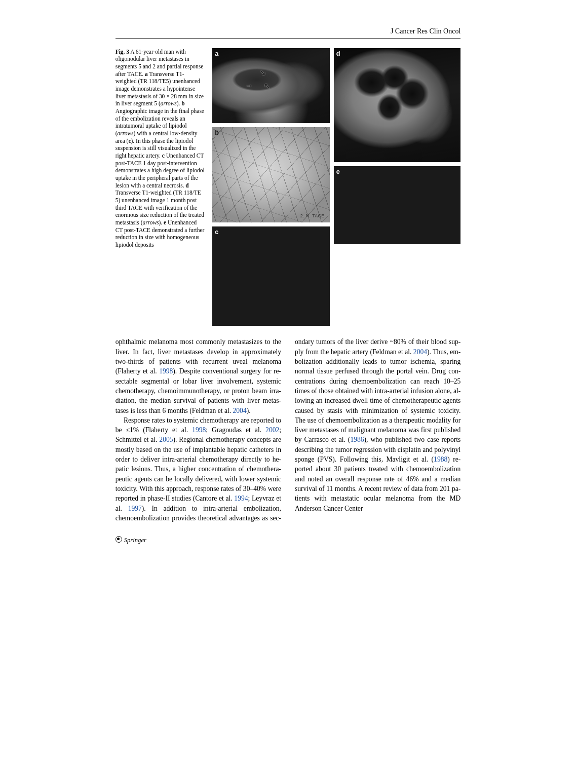J Cancer Res Clin Oncol
Fig. 3 A 61-year-old man with oligonodular liver metastases in segments 5 and 2 and partial response after TACE. a Transverse T1-weighted (TR 118/TE5) unenhanced image demonstrates a hypointense liver metastasis of 30 × 28 mm in size in liver segment 5 (arrows). b Angiographic image in the final phase of the embolization reveals an intratumoral uptake of lipiodol (arrows) with a central low-density area (c). In this phase the lipiodol suspension is still visualized in the right hepatic artery. c Unenhanced CT post-TACE 1 day post-intervention demonstrates a high degree of lipiodol uptake in the peripheral parts of the lesion with a central necrosis. d Transverse T1-weighted (TR 118/TE 5) unenhanced image 1 month post third TACE with verification of the enormous size reduction of the treated metastasis (arrows). e Unenhanced CT post-TACE demonstrated a further reduction in size with homogeneous lipiodol deposits
a ↘ → ↖
b 2. N. TACE
c
d
e
ophthalmic melanoma most commonly metastasizes to the liver. In fact, liver metastases develop in approximately two-thirds of patients with recurrent uveal melanoma (Flaherty et al. 1998). Despite conventional surgery for resectable segmental or lobar liver involvement, systemic chemotherapy, chemoimmunotherapy, or proton beam irradiation, the median survival of patients with liver metastases is less than 6 months (Feldman et al. 2004).
Response rates to systemic chemotherapy are reported to be ≤1% (Flaherty et al. 1998; Gragoudas et al. 2002; Schmittel et al. 2005). Regional chemotherapy concepts are mostly based on the use of implantable hepatic catheters in order to deliver intra-arterial chemotherapy directly to hepatic lesions. Thus, a higher concentration of chemotherapeutic agents can be locally delivered, with lower systemic toxicity. With this approach, response rates of 30–40% were reported in phase-II studies (Cantore et al. 1994; Leyvraz et al. 1997). In addition to intra-arterial embolization, chemoembolization provides theoretical advantages as secondary tumors of the liver derive ~80% of their blood supply from the hepatic artery (Feldman et al. 2004). Thus, embolization additionally leads to tumor ischemia, sparing normal tissue perfused through the portal vein. Drug concentrations during chemoembolization can reach 10–25 times of those obtained with intra-arterial infusion alone, allowing an increased dwell time of chemotherapeutic agents caused by stasis with minimization of systemic toxicity. The use of chemoembolization as a therapeutic modality for liver metastases of malignant melanoma was first published by Carrasco et al. (1986), who published two case reports describing the tumor regression with cisplatin and polyvinyl sponge (PVS). Following this, Mavligit et al. (1988) reported about 30 patients treated with chemoembolization and noted an overall response rate of 46% and a median survival of 11 months. A recent review of data from 201 patients with metastatic ocular melanoma from the MD Anderson Cancer Center
Springer